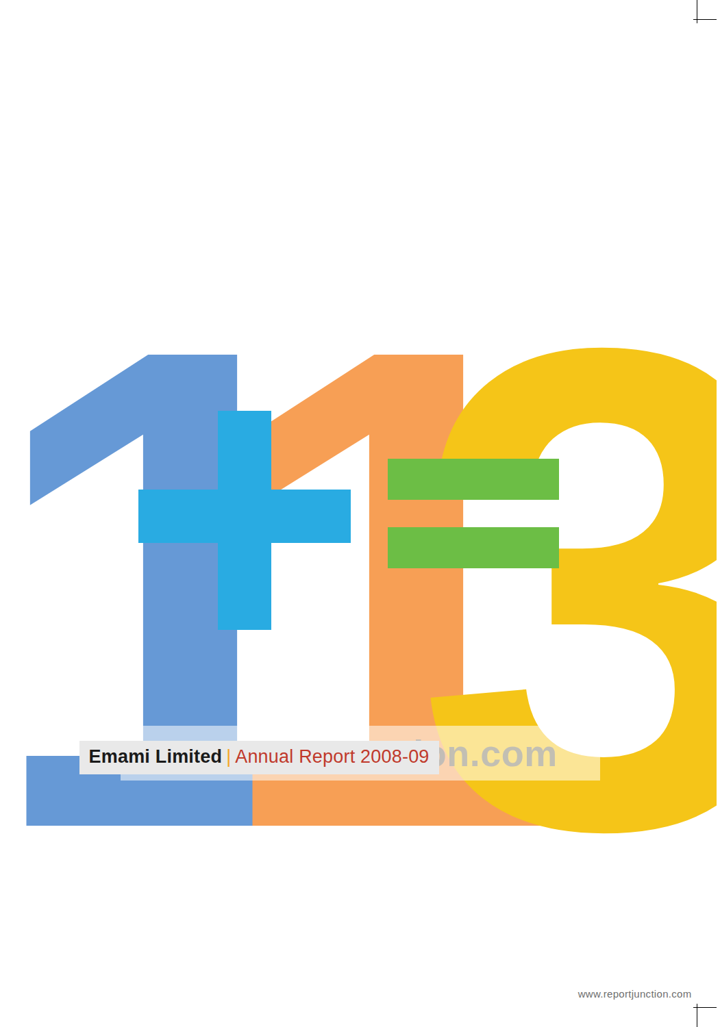1
1
3
Report◆Junction.com
Emami Limited|Annual Report 2008-09
www.reportjunction.com